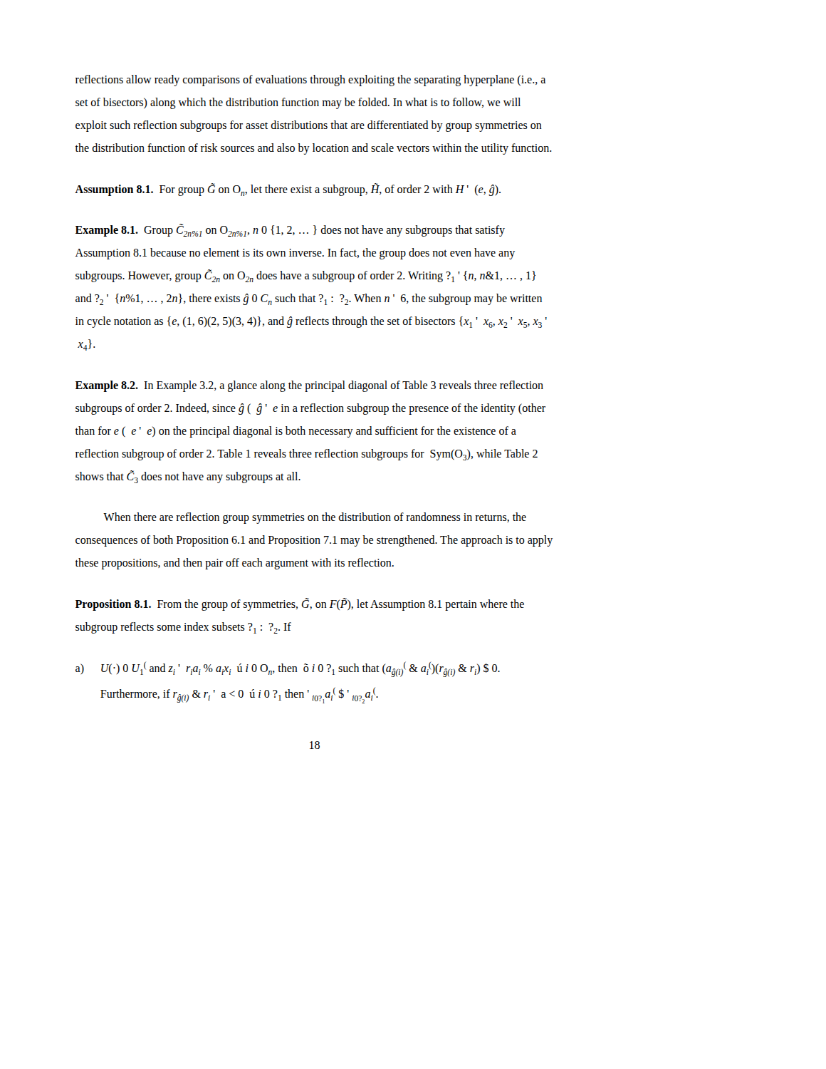reflections allow ready comparisons of evaluations through exploiting the separating hyperplane (i.e., a set of bisectors) along which the distribution function may be folded. In what is to follow, we will exploit such reflection subgroups for asset distributions that are differentiated by group symmetries on the distribution function of risk sources and also by location and scale vectors within the utility function.
Assumption 8.1. For group G̃ on On, let there exist a subgroup, H̃, of order 2 with H ' (e, ĝ).
Example 8.1. Group C̃2n%1 on O2n%1, n 0 {1, 2, … } does not have any subgroups that satisfy Assumption 8.1 because no element is its own inverse. In fact, the group does not even have any subgroups. However, group C̃2n on O2n does have a subgroup of order 2. Writing ?1 ' {n, n&1, … , 1} and ?2 ' {n%1, … , 2n}, there exists ĝ 0 Cn such that ?1 : ?2. When n ' 6, the subgroup may be written in cycle notation as {e, (1, 6)(2, 5)(3, 4)}, and ĝ reflects through the set of bisectors {x1 ' x6, x2 ' x5, x3 ' x4}.
Example 8.2. In Example 3.2, a glance along the principal diagonal of Table 3 reveals three reflection subgroups of order 2. Indeed, since ĝ ( ĝ ' e in a reflection subgroup the presence of the identity (other than for e ( e ' e) on the principal diagonal is both necessary and sufficient for the existence of a reflection subgroup of order 2. Table 1 reveals three reflection subgroups for Sym(O3), while Table 2 shows that C̃3 does not have any subgroups at all.
When there are reflection group symmetries on the distribution of randomness in returns, the consequences of both Proposition 6.1 and Proposition 7.1 may be strengthened. The approach is to apply these propositions, and then pair off each argument with its reflection.
Proposition 8.1. From the group of symmetries, G̃, on F(P̃), let Assumption 8.1 pertain where the subgroup reflects some index subsets ?1 : ?2. If
a)
U(·) 0 U1( and zi ' riai % aixi ú i 0 On, then õ i 0 ?1 such that (aĝ(i)( & ai()(rĝ(i) & ri) $ 0.
Furthermore, if rĝ(i) & ri ' a < 0 ú i 0 ?1 then ' i0?1ai( $ ' i0?2ai(.
18